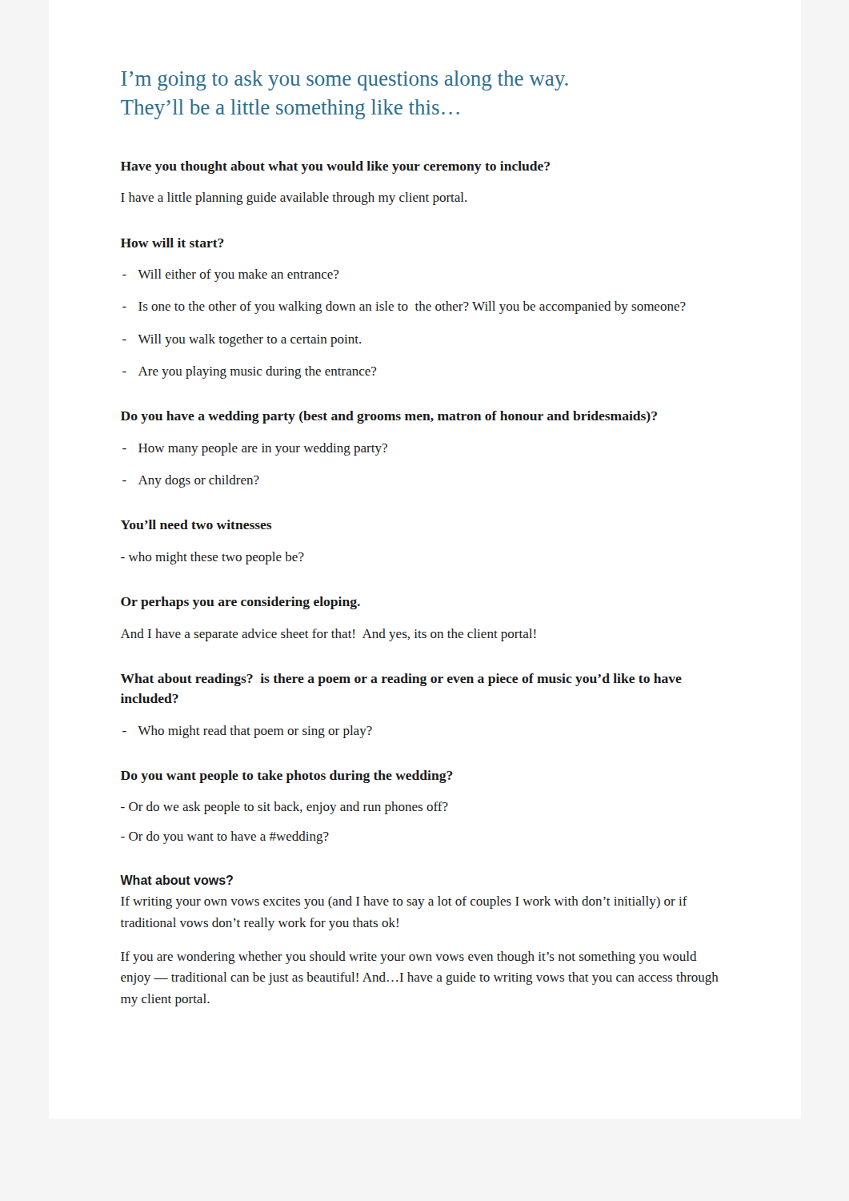I’m going to ask you some questions along the way.
They’ll be a little something like this…
Have you thought about what you would like your ceremony to include?
I have a little planning guide available through my client portal.
How will it start?
Will either of you make an entrance?
Is one to the other of you walking down an isle to the other? Will you be accompanied by someone?
Will you walk together to a certain point.
Are you playing music during the entrance?
Do you have a wedding party (best and grooms men, matron of honour and bridesmaids)?
How many people are in your wedding party?
Any dogs or children?
You’ll need two witnesses
- who might these two people be?
Or perhaps you are considering eloping.
And I have a separate advice sheet for that! And yes, its on the client portal!
What about readings? is there a poem or a reading or even a piece of music you’d like to have included?
Who might read that poem or sing or play?
Do you want people to take photos during the wedding?
- Or do we ask people to sit back, enjoy and run phones off?
- Or do you want to have a #wedding?
What about vows?
If writing your own vows excites you (and I have to say a lot of couples I work with don’t initially) or if traditional vows don’t really work for you thats ok!
If you are wondering whether you should write your own vows even though it’s not something you would enjoy — traditional can be just as beautiful! And…I have a guide to writing vows that you can access through my client portal.